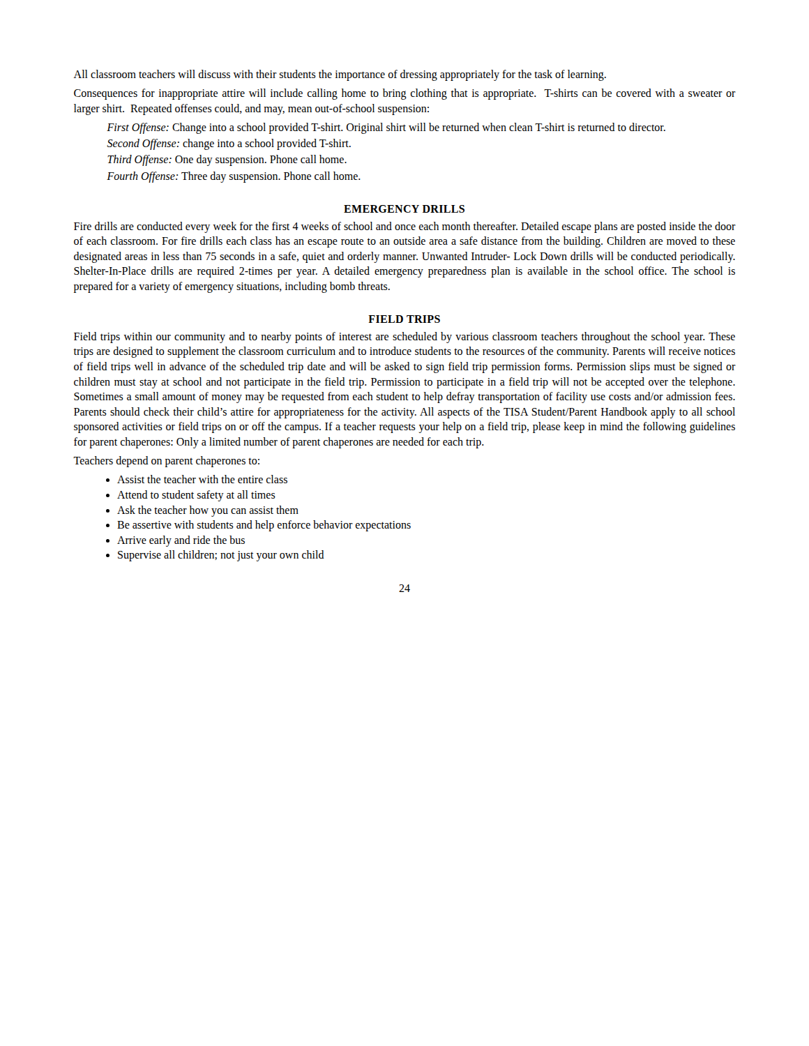All classroom teachers will discuss with their students the importance of dressing appropriately for the task of learning.
Consequences for inappropriate attire will include calling home to bring clothing that is appropriate. T-shirts can be covered with a sweater or larger shirt. Repeated offenses could, and may, mean out-of-school suspension:
First Offense: Change into a school provided T-shirt. Original shirt will be returned when clean T-shirt is returned to director.
Second Offense: change into a school provided T-shirt.
Third Offense: One day suspension. Phone call home.
Fourth Offense: Three day suspension. Phone call home.
EMERGENCY DRILLS
Fire drills are conducted every week for the first 4 weeks of school and once each month thereafter. Detailed escape plans are posted inside the door of each classroom. For fire drills each class has an escape route to an outside area a safe distance from the building. Children are moved to these designated areas in less than 75 seconds in a safe, quiet and orderly manner. Unwanted Intruder- Lock Down drills will be conducted periodically. Shelter-In-Place drills are required 2-times per year. A detailed emergency preparedness plan is available in the school office. The school is prepared for a variety of emergency situations, including bomb threats.
FIELD TRIPS
Field trips within our community and to nearby points of interest are scheduled by various classroom teachers throughout the school year. These trips are designed to supplement the classroom curriculum and to introduce students to the resources of the community. Parents will receive notices of field trips well in advance of the scheduled trip date and will be asked to sign field trip permission forms. Permission slips must be signed or children must stay at school and not participate in the field trip. Permission to participate in a field trip will not be accepted over the telephone. Sometimes a small amount of money may be requested from each student to help defray transportation of facility use costs and/or admission fees. Parents should check their child’s attire for appropriateness for the activity. All aspects of the TISA Student/Parent Handbook apply to all school sponsored activities or field trips on or off the campus. If a teacher requests your help on a field trip, please keep in mind the following guidelines for parent chaperones: Only a limited number of parent chaperones are needed for each trip.
Teachers depend on parent chaperones to:
Assist the teacher with the entire class
Attend to student safety at all times
Ask the teacher how you can assist them
Be assertive with students and help enforce behavior expectations
Arrive early and ride the bus
Supervise all children; not just your own child
24